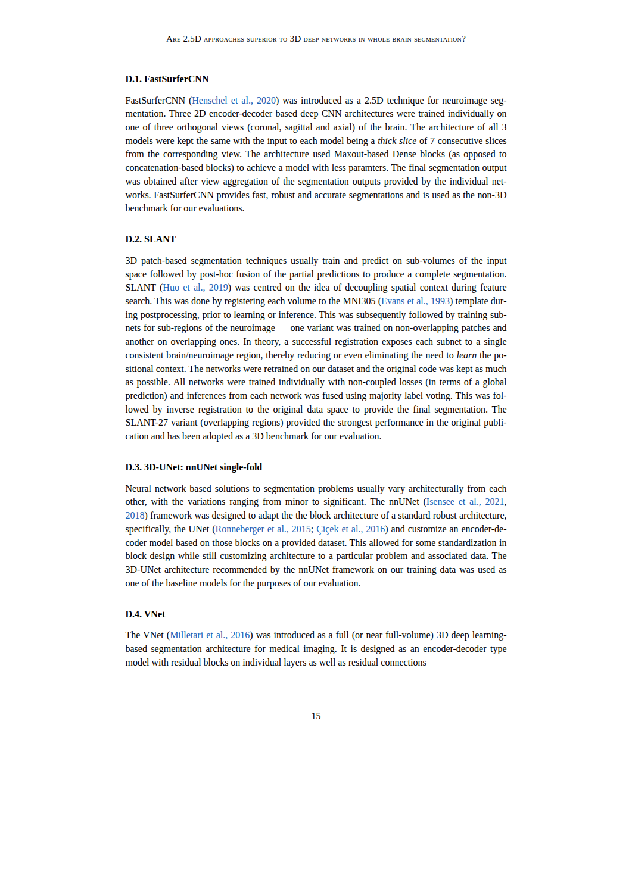Are 2.5D approaches superior to 3D deep networks in whole brain segmentation?
D.1. FastSurferCNN
FastSurferCNN (Henschel et al., 2020) was introduced as a 2.5D technique for neuroimage segmentation. Three 2D encoder-decoder based deep CNN architectures were trained individually on one of three orthogonal views (coronal, sagittal and axial) of the brain. The architecture of all 3 models were kept the same with the input to each model being a thick slice of 7 consecutive slices from the corresponding view. The architecture used Maxout-based Dense blocks (as opposed to concatenation-based blocks) to achieve a model with less paramters. The final segmentation output was obtained after view aggregation of the segmentation outputs provided by the individual networks. FastSurferCNN provides fast, robust and accurate segmentations and is used as the non-3D benchmark for our evaluations.
D.2. SLANT
3D patch-based segmentation techniques usually train and predict on sub-volumes of the input space followed by post-hoc fusion of the partial predictions to produce a complete segmentation. SLANT (Huo et al., 2019) was centred on the idea of decoupling spatial context during feature search. This was done by registering each volume to the MNI305 (Evans et al., 1993) template during postprocessing, prior to learning or inference. This was subsequently followed by training sub-nets for sub-regions of the neuroimage — one variant was trained on non-overlapping patches and another on overlapping ones. In theory, a successful registration exposes each subnet to a single consistent brain/neuroimage region, thereby reducing or even eliminating the need to learn the positional context. The networks were retrained on our dataset and the original code was kept as much as possible. All networks were trained individually with non-coupled losses (in terms of a global prediction) and inferences from each network was fused using majority label voting. This was followed by inverse registration to the original data space to provide the final segmentation. The SLANT-27 variant (overlapping regions) provided the strongest performance in the original publication and has been adopted as a 3D benchmark for our evaluation.
D.3. 3D-UNet: nnUNet single-fold
Neural network based solutions to segmentation problems usually vary architecturally from each other, with the variations ranging from minor to significant. The nnUNet (Isensee et al., 2021, 2018) framework was designed to adapt the the block architecture of a standard robust architecture, specifically, the UNet (Ronneberger et al., 2015; Çiçek et al., 2016) and customize an encoder-decoder model based on those blocks on a provided dataset. This allowed for some standardization in block design while still customizing architecture to a particular problem and associated data. The 3D-UNet architecture recommended by the nnUNet framework on our training data was used as one of the baseline models for the purposes of our evaluation.
D.4. VNet
The VNet (Milletari et al., 2016) was introduced as a full (or near full-volume) 3D deep learning-based segmentation architecture for medical imaging. It is designed as an encoder-decoder type model with residual blocks on individual layers as well as residual connections
15